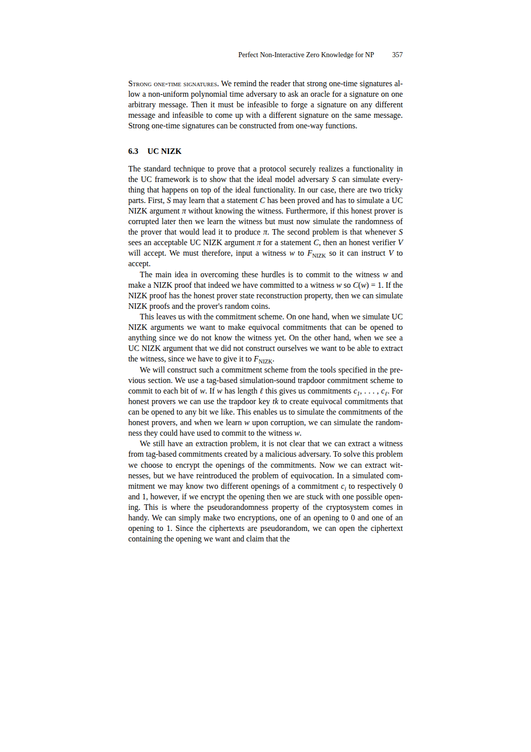Perfect Non-Interactive Zero Knowledge for NP 357
Strong one-time signatures. We remind the reader that strong one-time signatures allow a non-uniform polynomial time adversary to ask an oracle for a signature on one arbitrary message. Then it must be infeasible to forge a signature on any different message and infeasible to come up with a different signature on the same message. Strong one-time signatures can be constructed from one-way functions.
6.3 UC NIZK
The standard technique to prove that a protocol securely realizes a functionality in the UC framework is to show that the ideal model adversary S can simulate everything that happens on top of the ideal functionality. In our case, there are two tricky parts. First, S may learn that a statement C has been proved and has to simulate a UC NIZK argument π without knowing the witness. Furthermore, if this honest prover is corrupted later then we learn the witness but must now simulate the randomness of the prover that would lead it to produce π. The second problem is that whenever S sees an acceptable UC NIZK argument π for a statement C, then an honest verifier V will accept. We must therefore, input a witness w to FNIZK so it can instruct V to accept.
The main idea in overcoming these hurdles is to commit to the witness w and make a NIZK proof that indeed we have committed to a witness w so C(w) = 1. If the NIZK proof has the honest prover state reconstruction property, then we can simulate NIZK proofs and the prover's random coins.
This leaves us with the commitment scheme. On one hand, when we simulate UC NIZK arguments we want to make equivocal commitments that can be opened to anything since we do not know the witness yet. On the other hand, when we see a UC NIZK argument that we did not construct ourselves we want to be able to extract the witness, since we have to give it to FNIZK.
We will construct such a commitment scheme from the tools specified in the previous section. We use a tag-based simulation-sound trapdoor commitment scheme to commit to each bit of w. If w has length ℓ this gives us commitments c1, . . . , cℓ. For honest provers we can use the trapdoor key tk to create equivocal commitments that can be opened to any bit we like. This enables us to simulate the commitments of the honest provers, and when we learn w upon corruption, we can simulate the randomness they could have used to commit to the witness w.
We still have an extraction problem, it is not clear that we can extract a witness from tag-based commitments created by a malicious adversary. To solve this problem we choose to encrypt the openings of the commitments. Now we can extract witnesses, but we have reintroduced the problem of equivocation. In a simulated commitment we may know two different openings of a commitment ci to respectively 0 and 1, however, if we encrypt the opening then we are stuck with one possible opening. This is where the pseudorandomness property of the cryptosystem comes in handy. We can simply make two encryptions, one of an opening to 0 and one of an opening to 1. Since the ciphertexts are pseudorandom, we can open the ciphertext containing the opening we want and claim that the